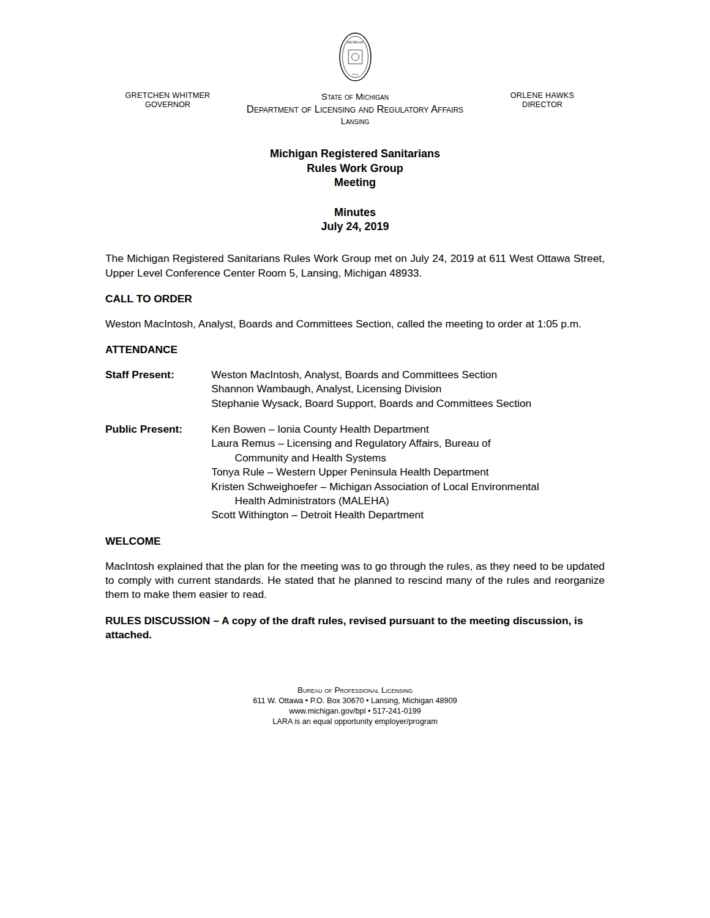Gretchen Whitmer
Governor
State of Michigan
Department of Licensing and Regulatory Affairs
Lansing
Orlene Hawks
Director
Michigan Registered Sanitarians Rules Work Group Meeting
Minutes
July 24, 2019
The Michigan Registered Sanitarians Rules Work Group met on July 24, 2019 at 611 West Ottawa Street, Upper Level Conference Center Room 5, Lansing, Michigan 48933.
Call to Order
Weston MacIntosh, Analyst, Boards and Committees Section, called the meeting to order at 1:05 p.m.
Attendance
Staff Present:
Weston MacIntosh, Analyst, Boards and Committees Section
Shannon Wambaugh, Analyst, Licensing Division
Stephanie Wysack, Board Support, Boards and Committees Section
Public Present:
Ken Bowen – Ionia County Health Department
Laura Remus – Licensing and Regulatory Affairs, Bureau of
Community and Health Systems
Tonya Rule – Western Upper Peninsula Health Department
Kristen Schweighoefer – Michigan Association of Local Environmental
Health Administrators (MALEHA)
Scott Withington – Detroit Health Department
Welcome
MacIntosh explained that the plan for the meeting was to go through the rules, as they need to be updated to comply with current standards. He stated that he planned to rescind many of the rules and reorganize them to make them easier to read.
RULES DISCUSSION – A copy of the draft rules, revised pursuant to the meeting discussion, is attached.
Bureau of Professional Licensing
611 W. Ottawa • P.O. Box 30670 • Lansing, Michigan 48909
www.michigan.gov/bpl • 517-241-0199
LARA is an equal opportunity employer/program